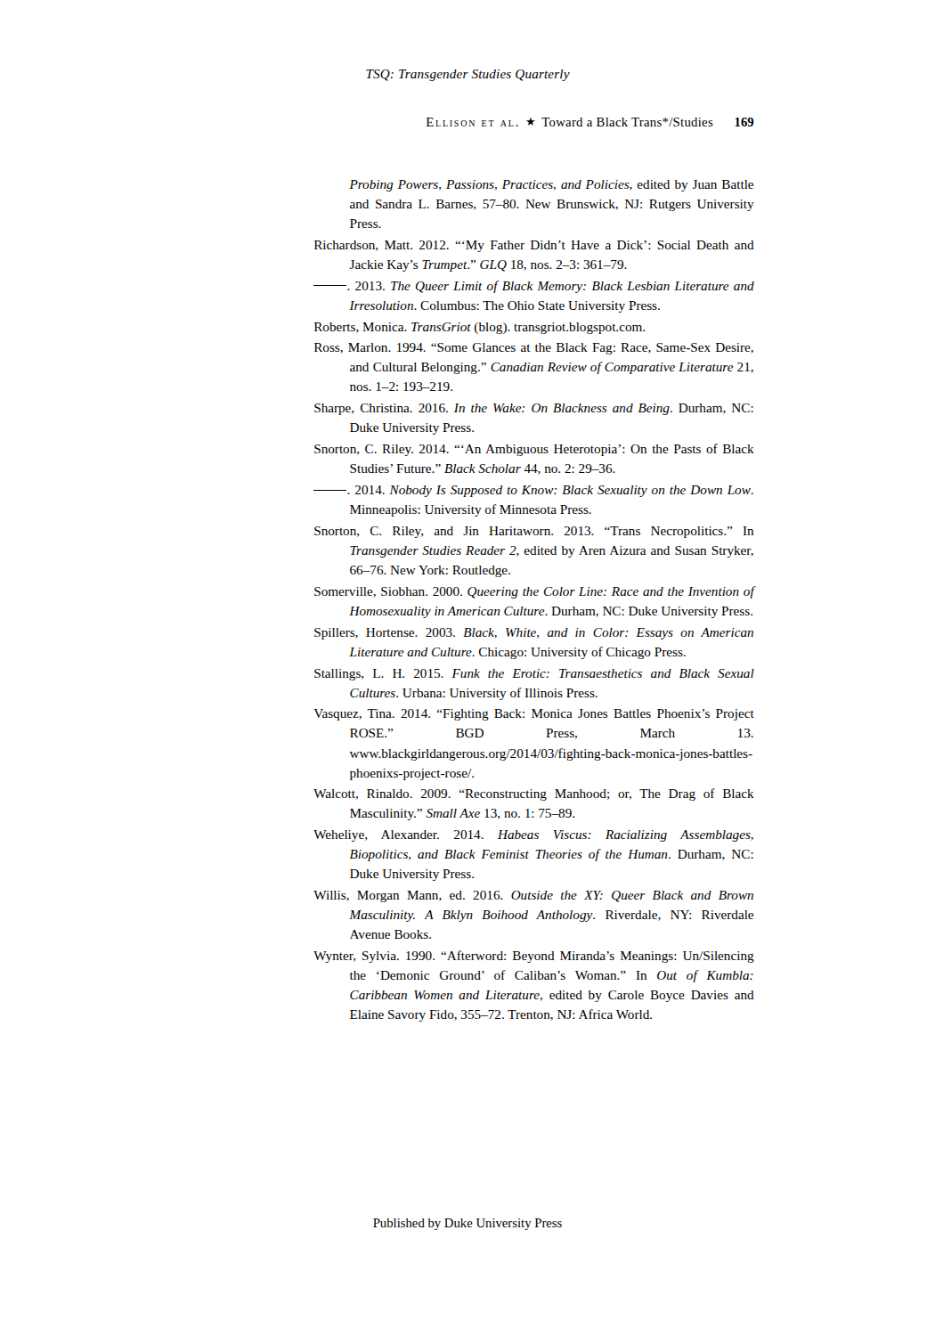TSQ: Transgender Studies Quarterly
Ellison et al.★Toward a Black Trans*/Studies 169
Probing Powers, Passions, Practices, and Policies, edited by Juan Battle and Sandra L. Barnes, 57–80. New Brunswick, NJ: Rutgers University Press.
Richardson, Matt. 2012. “‘My Father Didn’t Have a Dick’: Social Death and Jackie Kay’s Trumpet.” GLQ 18, nos. 2–3: 361–79.
. 2013. The Queer Limit of Black Memory: Black Lesbian Literature and Irresolution. Columbus: The Ohio State University Press.
Roberts, Monica. TransGriot (blog). transgriot.blogspot.com.
Ross, Marlon. 1994. “Some Glances at the Black Fag: Race, Same-Sex Desire, and Cultural Belonging.” Canadian Review of Comparative Literature 21, nos. 1–2: 193–219.
Sharpe, Christina. 2016. In the Wake: On Blackness and Being. Durham, NC: Duke University Press.
Snorton, C. Riley. 2014. “‘An Ambiguous Heterotopia’: On the Pasts of Black Studies’ Future.” Black Scholar 44, no. 2: 29–36.
. 2014. Nobody Is Supposed to Know: Black Sexuality on the Down Low. Minneapolis: University of Minnesota Press.
Snorton, C. Riley, and Jin Haritaworn. 2013. “Trans Necropolitics.” In Transgender Studies Reader 2, edited by Aren Aizura and Susan Stryker, 66–76. New York: Routledge.
Somerville, Siobhan. 2000. Queering the Color Line: Race and the Invention of Homosexuality in American Culture. Durham, NC: Duke University Press.
Spillers, Hortense. 2003. Black, White, and in Color: Essays on American Literature and Culture. Chicago: University of Chicago Press.
Stallings, L. H. 2015. Funk the Erotic: Transaesthetics and Black Sexual Cultures. Urbana: University of Illinois Press.
Vasquez, Tina. 2014. “Fighting Back: Monica Jones Battles Phoenix’s Project ROSE.” BGD Press, March 13. www.blackgirldangerous.org/2014/03/fighting-back-monica-jones-battles-phoenixs-project-rose/.
Walcott, Rinaldo. 2009. “Reconstructing Manhood; or, The Drag of Black Masculinity.” Small Axe 13, no. 1: 75–89.
Weheliye, Alexander. 2014. Habeas Viscus: Racializing Assemblages, Biopolitics, and Black Feminist Theories of the Human. Durham, NC: Duke University Press.
Willis, Morgan Mann, ed. 2016. Outside the XY: Queer Black and Brown Masculinity. A Bklyn Boihood Anthology. Riverdale, NY: Riverdale Avenue Books.
Wynter, Sylvia. 1990. “Afterword: Beyond Miranda’s Meanings: Un/Silencing the ‘Demonic Ground’ of Caliban’s Woman.” In Out of Kumbla: Caribbean Women and Literature, edited by Carole Boyce Davies and Elaine Savory Fido, 355–72. Trenton, NJ: Africa World.
Published by Duke University Press